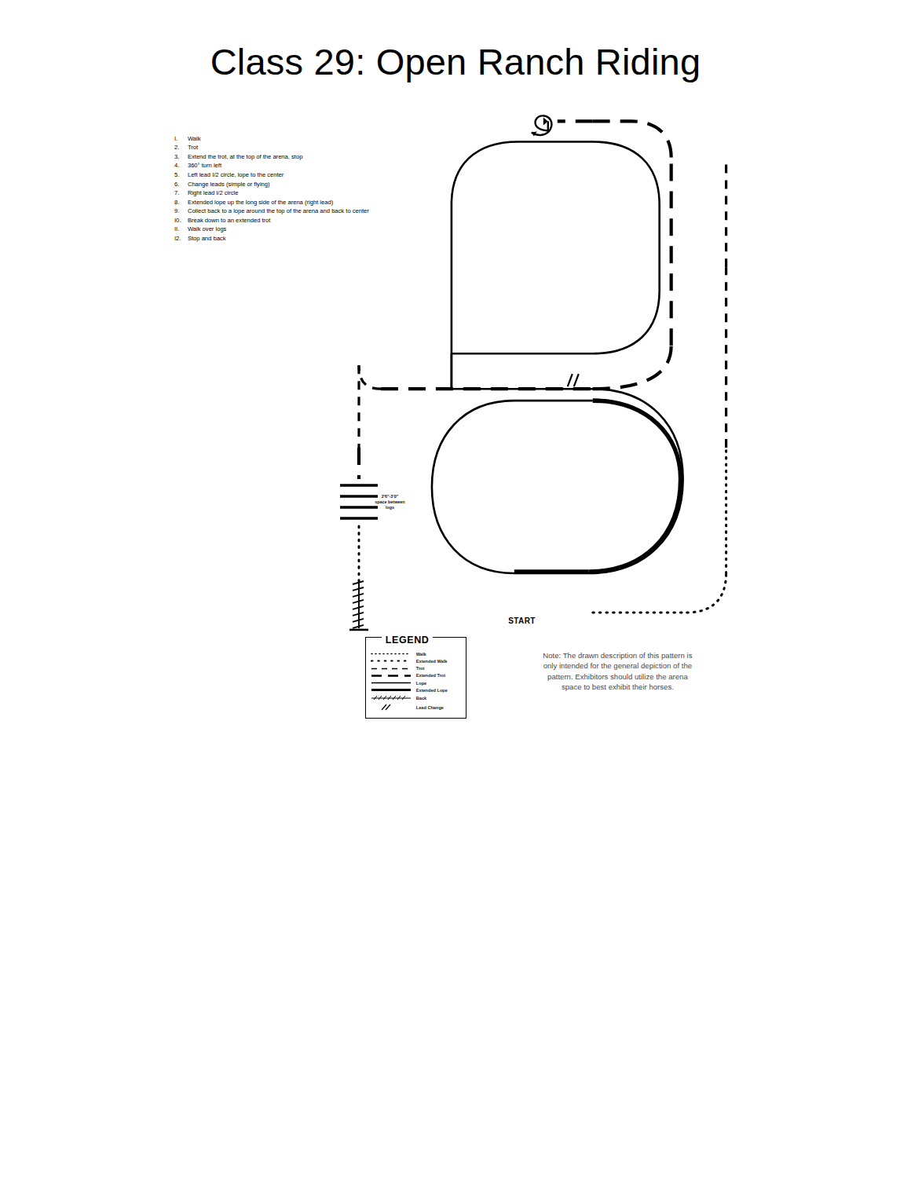Class 29: Open Ranch Riding
I. Walk
2. Trot
3. Extend the trot, at the top of the arena, stop
4. 360° turn left
5. Left lead I/2 circle, lope to the center
6. Change leads (simple or flying)
7. Right lead I/2 circle
8. Extended lope up the long side of the arena (right lead)
9. Collect back to a lope around the top of the arena and back to center
I0. Break down to an extended trot
II. Walk over logs
I2. Stop and back
2'6"-3'0"
space between
logs
START
LEGEND
| | Walk |
| | Extended Walk |
| | Trot |
| | Extended Trot |
| | Lope |
| | Extended Lope |
| | Back |
| | Lead Change |
Note: The drawn description of this pattern is only intended for the general depiction of the pattern. Exhibitors should utilize the arena space to best exhibit their horses.